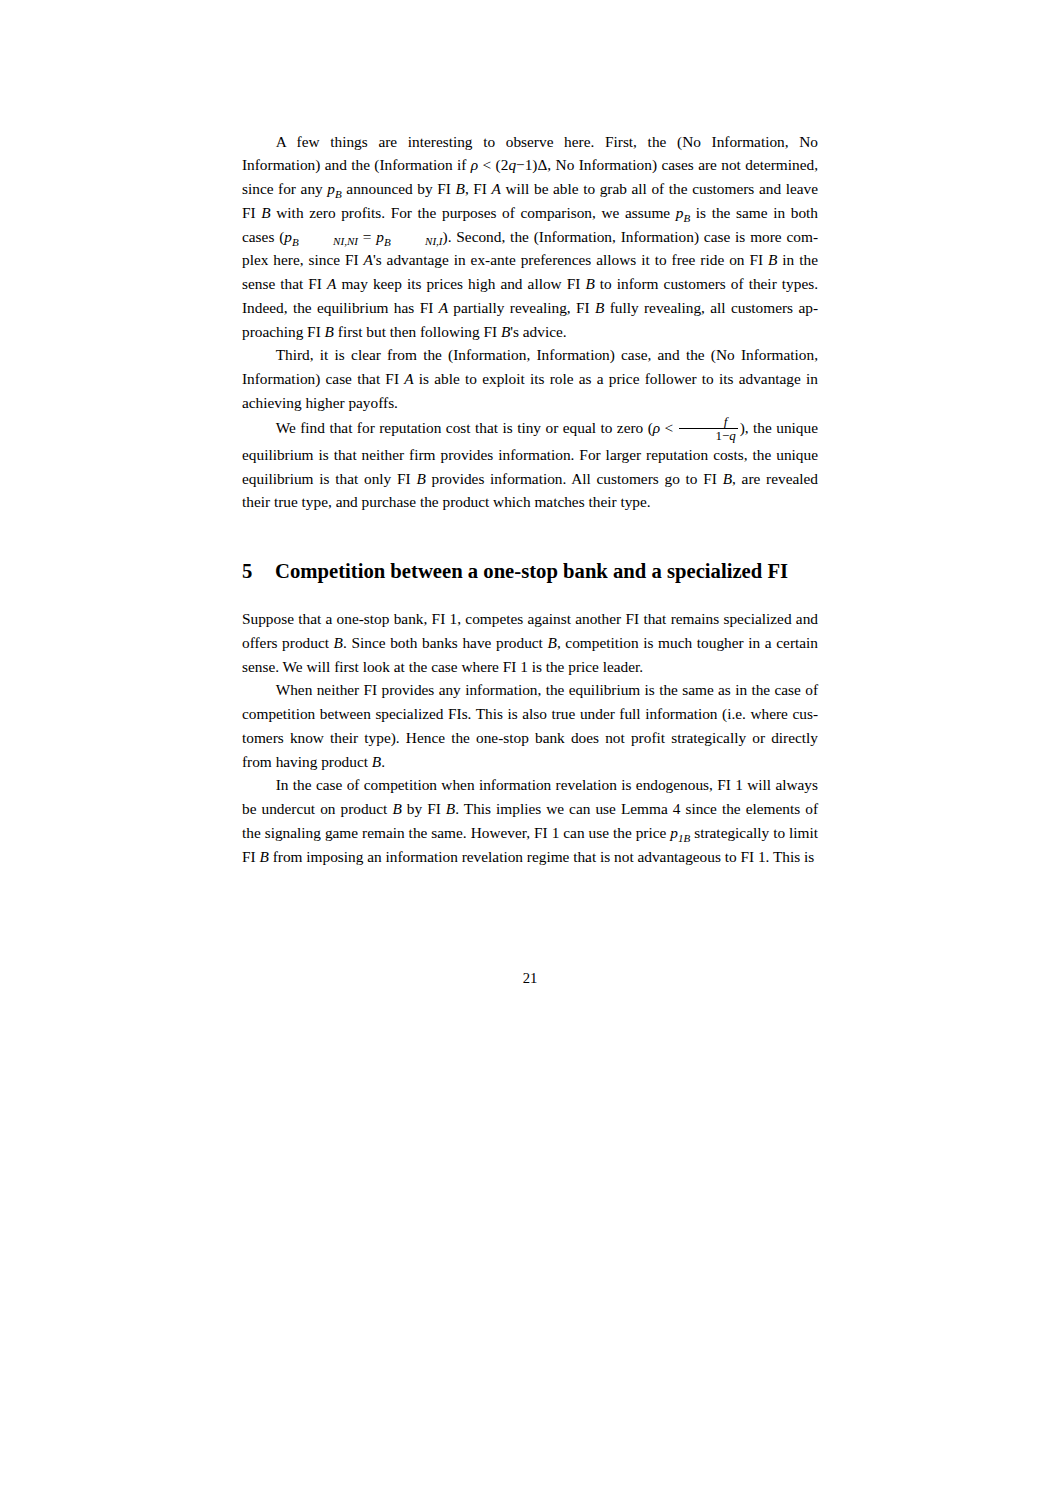A few things are interesting to observe here. First, the (No Information, No Information) and the (Information if ρ < (2q−1)Δ, No Information) cases are not determined, since for any pB announced by FI B, FI A will be able to grab all of the customers and leave FI B with zero profits. For the purposes of comparison, we assume pB is the same in both cases (pBNI,NI = pBNI,I). Second, the (Information, Information) case is more complex here, since FI A's advantage in ex-ante preferences allows it to free ride on FI B in the sense that FI A may keep its prices high and allow FI B to inform customers of their types. Indeed, the equilibrium has FI A partially revealing, FI B fully revealing, all customers approaching FI B first but then following FI B's advice.
Third, it is clear from the (Information, Information) case, and the (No Information, Information) case that FI A is able to exploit its role as a price follower to its advantage in achieving higher payoffs.
We find that for reputation cost that is tiny or equal to zero (ρ < f 1−q), the unique equilibrium is that neither firm provides information. For larger reputation costs, the unique equilibrium is that only FI B provides information. All customers go to FI B, are revealed their true type, and purchase the product which matches their type.
5 Competition between a one-stop bank and a specialized FI
Suppose that a one-stop bank, FI 1, competes against another FI that remains specialized and offers product B. Since both banks have product B, competition is much tougher in a certain sense. We will first look at the case where FI 1 is the price leader.
When neither FI provides any information, the equilibrium is the same as in the case of competition between specialized FIs. This is also true under full information (i.e. where customers know their type). Hence the one-stop bank does not profit strategically or directly from having product B.
In the case of competition when information revelation is endogenous, FI 1 will always be undercut on product B by FI B. This implies we can use Lemma 4 since the elements of the signaling game remain the same. However, FI 1 can use the price p1B strategically to limit FI B from imposing an information revelation regime that is not advantageous to FI 1. This is
21